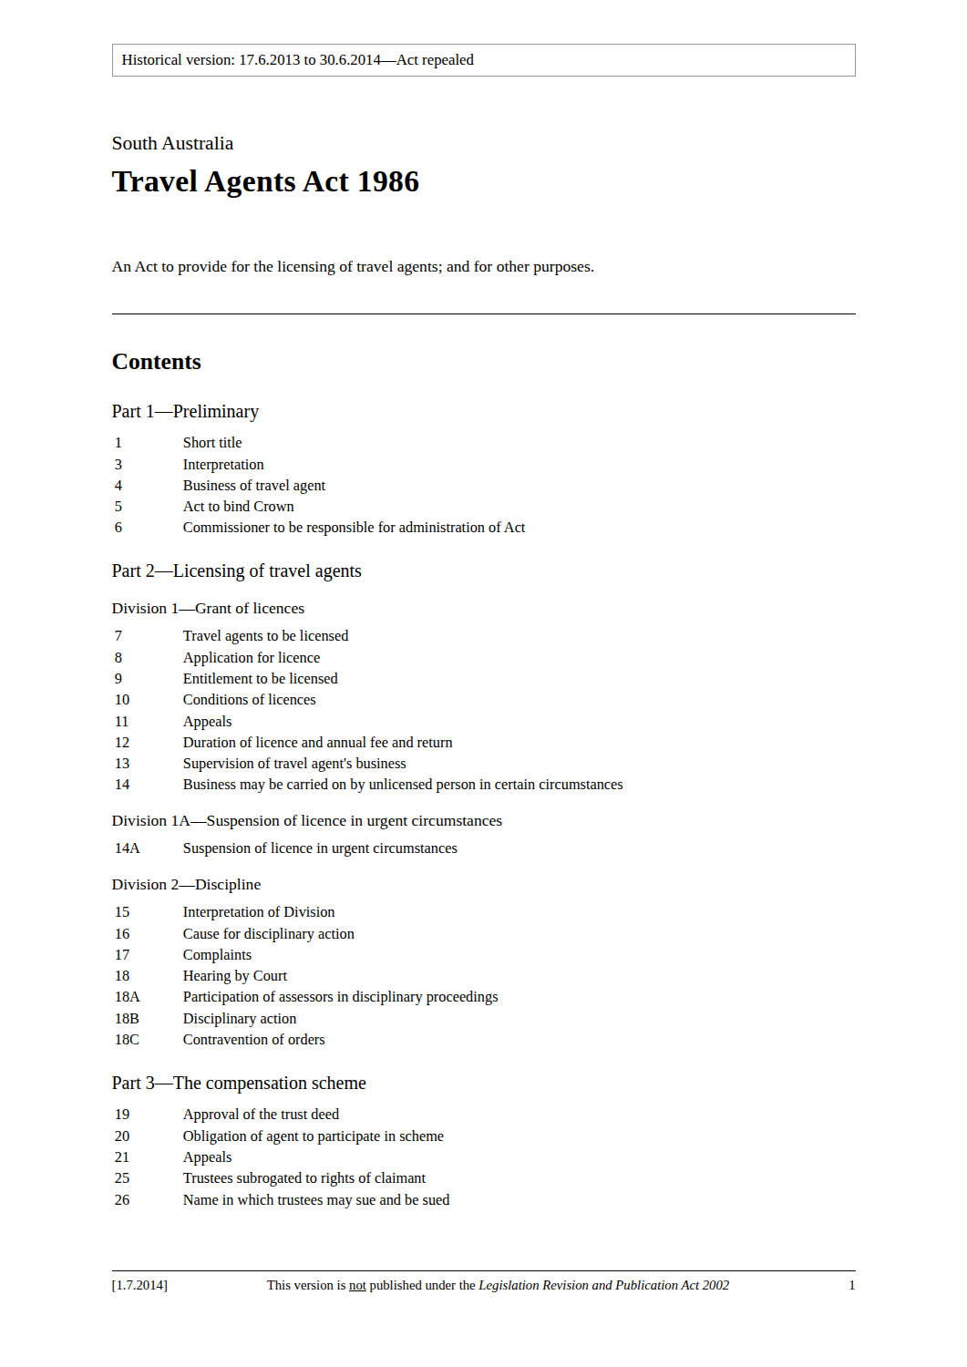Historical version: 17.6.2013 to 30.6.2014—Act repealed
South Australia
Travel Agents Act 1986
An Act to provide for the licensing of travel agents; and for other purposes.
Contents
Part 1—Preliminary
| 1 | Short title |
| 3 | Interpretation |
| 4 | Business of travel agent |
| 5 | Act to bind Crown |
| 6 | Commissioner to be responsible for administration of Act |
Part 2—Licensing of travel agents
Division 1—Grant of licences
| 7 | Travel agents to be licensed |
| 8 | Application for licence |
| 9 | Entitlement to be licensed |
| 10 | Conditions of licences |
| 11 | Appeals |
| 12 | Duration of licence and annual fee and return |
| 13 | Supervision of travel agent's business |
| 14 | Business may be carried on by unlicensed person in certain circumstances |
Division 1A—Suspension of licence in urgent circumstances
| 14A | Suspension of licence in urgent circumstances |
Division 2—Discipline
| 15 | Interpretation of Division |
| 16 | Cause for disciplinary action |
| 17 | Complaints |
| 18 | Hearing by Court |
| 18A | Participation of assessors in disciplinary proceedings |
| 18B | Disciplinary action |
| 18C | Contravention of orders |
Part 3—The compensation scheme
| 19 | Approval of the trust deed |
| 20 | Obligation of agent to participate in scheme |
| 21 | Appeals |
| 25 | Trustees subrogated to rights of claimant |
| 26 | Name in which trustees may sue and be sued |
[1.7.2014]
This version is not published under the Legislation Revision and Publication Act 2002
1